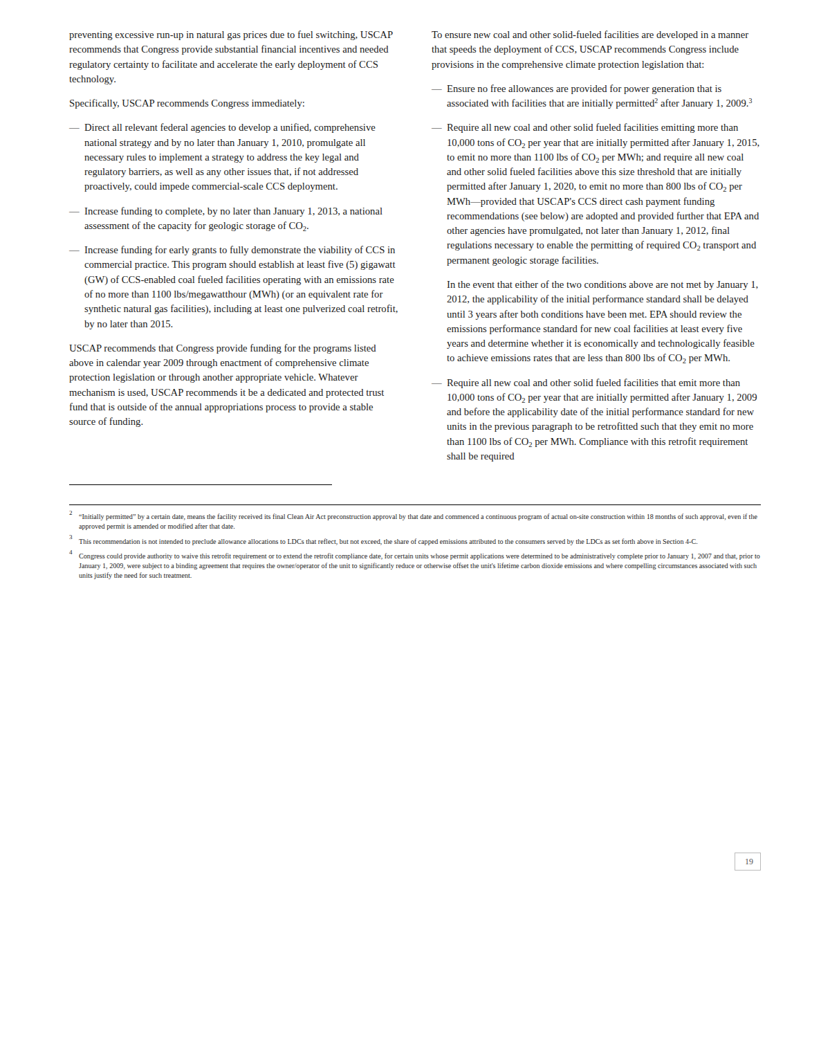preventing excessive run-up in natural gas prices due to fuel switching, USCAP recommends that Congress provide substantial financial incentives and needed regulatory certainty to facilitate and accelerate the early deployment of CCS technology.
Specifically, USCAP recommends Congress immediately:
Direct all relevant federal agencies to develop a unified, comprehensive national strategy and by no later than January 1, 2010, promulgate all necessary rules to implement a strategy to address the key legal and regulatory barriers, as well as any other issues that, if not addressed proactively, could impede commercial-scale CCS deployment.
Increase funding to complete, by no later than January 1, 2013, a national assessment of the capacity for geologic storage of CO2.
Increase funding for early grants to fully demonstrate the viability of CCS in commercial practice. This program should establish at least five (5) gigawatt (GW) of CCS-enabled coal fueled facilities operating with an emissions rate of no more than 1100 lbs/megawatthour (MWh) (or an equivalent rate for synthetic natural gas facilities), including at least one pulverized coal retrofit, by no later than 2015.
USCAP recommends that Congress provide funding for the programs listed above in calendar year 2009 through enactment of comprehensive climate protection legislation or through another appropriate vehicle. Whatever mechanism is used, USCAP recommends it be a dedicated and protected trust fund that is outside of the annual appropriations process to provide a stable source of funding.
To ensure new coal and other solid-fueled facilities are developed in a manner that speeds the deployment of CCS, USCAP recommends Congress include provisions in the comprehensive climate protection legislation that:
Ensure no free allowances are provided for power generation that is associated with facilities that are initially permitted2 after January 1, 2009.3
Require all new coal and other solid fueled facilities emitting more than 10,000 tons of CO2 per year that are initially permitted after January 1, 2015, to emit no more than 1100 lbs of CO2 per MWh; and require all new coal and other solid fueled facilities above this size threshold that are initially permitted after January 1, 2020, to emit no more than 800 lbs of CO2 per MWh—provided that USCAP's CCS direct cash payment funding recommendations (see below) are adopted and provided further that EPA and other agencies have promulgated, not later than January 1, 2012, final regulations necessary to enable the permitting of required CO2 transport and permanent geologic storage facilities.
In the event that either of the two conditions above are not met by January 1, 2012, the applicability of the initial performance standard shall be delayed until 3 years after both conditions have been met. EPA should review the emissions performance standard for new coal facilities at least every five years and determine whether it is economically and technologically feasible to achieve emissions rates that are less than 800 lbs of CO2 per MWh.
Require all new coal and other solid fueled facilities that emit more than 10,000 tons of CO2 per year that are initially permitted after January 1, 2009 and before the applicability date of the initial performance standard for new units in the previous paragraph to be retrofitted such that they emit no more than 1100 lbs of CO2 per MWh. Compliance with this retrofit requirement shall be required
2 “Initially permitted” by a certain date, means the facility received its final Clean Air Act preconstruction approval by that date and commenced a continuous program of actual on-site construction within 18 months of such approval, even if the approved permit is amended or modified after that date.
3 This recommendation is not intended to preclude allowance allocations to LDCs that reflect, but not exceed, the share of capped emissions attributed to the consumers served by the LDCs as set forth above in Section 4-C.
4 Congress could provide authority to waive this retrofit requirement or to extend the retrofit compliance date, for certain units whose permit applications were determined to be administratively complete prior to January 1, 2007 and that, prior to January 1, 2009, were subject to a binding agreement that requires the owner/operator of the unit to significantly reduce or otherwise offset the unit's lifetime carbon dioxide emissions and where compelling circumstances associated with such units justify the need for such treatment.
19